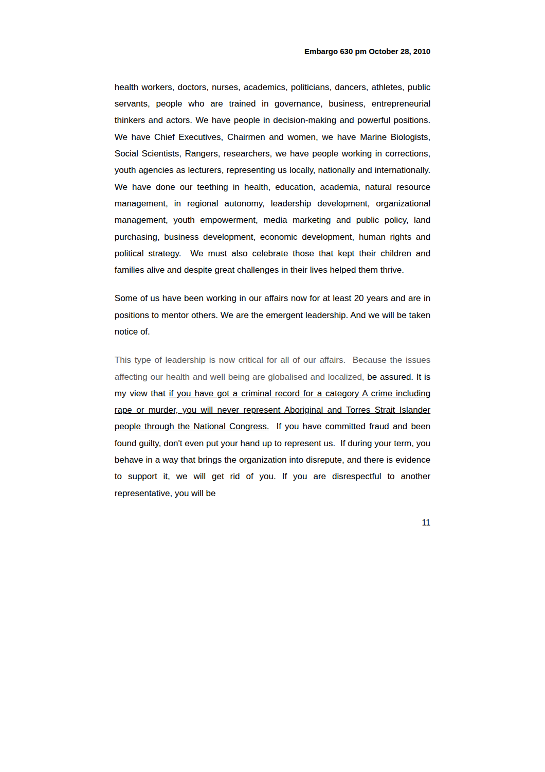Embargo 630 pm October 28, 2010
health workers, doctors, nurses, academics, politicians, dancers, athletes, public servants, people who are trained in governance, business, entrepreneurial thinkers and actors. We have people in decision-making and powerful positions. We have Chief Executives, Chairmen and women, we have Marine Biologists, Social Scientists, Rangers, researchers, we have people working in corrections, youth agencies as lecturers, representing us locally, nationally and internationally. We have done our teething in health, education, academia, natural resource management, in regional autonomy, leadership development, organizational management, youth empowerment, media marketing and public policy, land purchasing, business development, economic development, human rights and political strategy. We must also celebrate those that kept their children and families alive and despite great challenges in their lives helped them thrive.
Some of us have been working in our affairs now for at least 20 years and are in positions to mentor others. We are the emergent leadership. And we will be taken notice of.
This type of leadership is now critical for all of our affairs. Because the issues affecting our health and well being are globalised and localized, be assured. It is my view that if you have got a criminal record for a category A crime including rape or murder, you will never represent Aboriginal and Torres Strait Islander people through the National Congress. If you have committed fraud and been found guilty, don't even put your hand up to represent us. If during your term, you behave in a way that brings the organization into disrepute, and there is evidence to support it, we will get rid of you. If you are disrespectful to another representative, you will be
11